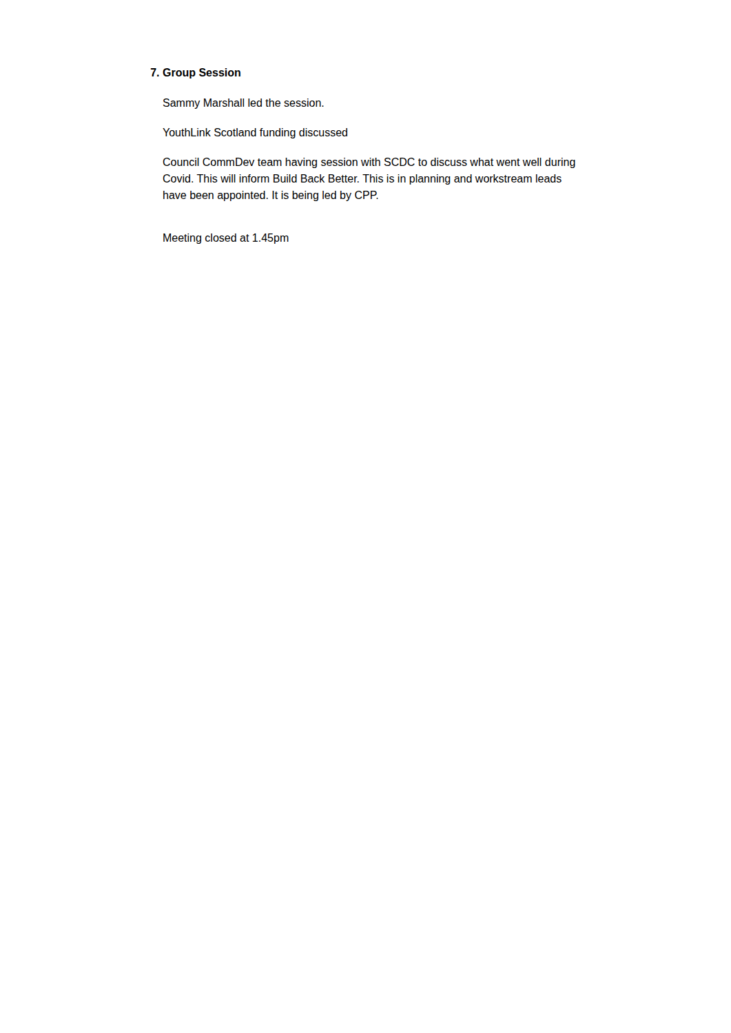Group Session
Sammy Marshall led the session.
YouthLink Scotland funding discussed
Council CommDev team having session with SCDC to discuss what went well during Covid. This will inform Build Back Better. This is in planning and workstream leads have been appointed. It is being led by CPP.
Meeting closed at 1.45pm